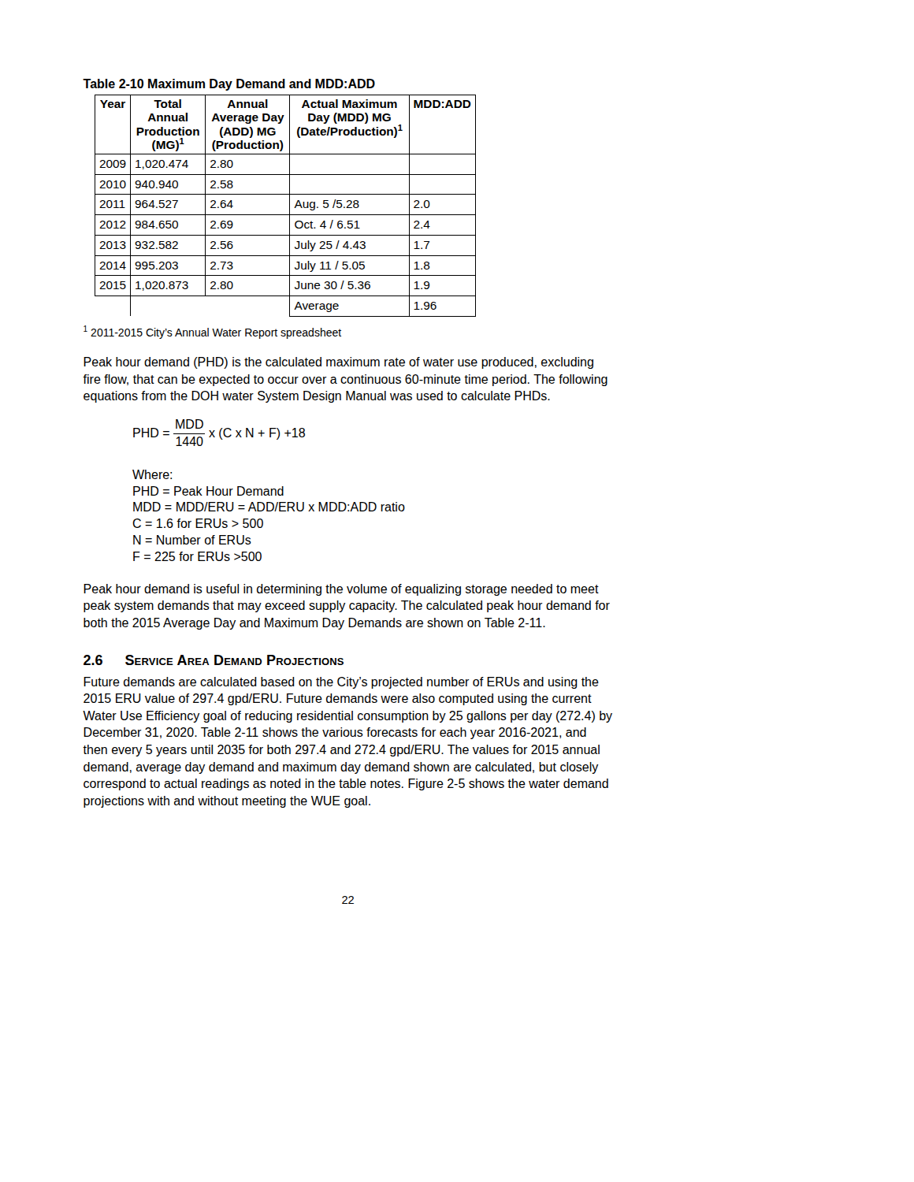Table 2-10 Maximum Day Demand and MDD:ADD
| Year | Total Annual Production (MG) 1 | Annual Average Day (ADD) MG (Production) | Actual Maximum Day (MDD) MG (Date/Production) 1 | MDD:ADD |
| --- | --- | --- | --- | --- |
| 2009 | 1,020.474 | 2.80 | | |
| 2010 | 940.940 | 2.58 | | |
| 2011 | 964.527 | 2.64 | Aug. 5 /5.28 | 2.0 |
| 2012 | 984.650 | 2.69 | Oct. 4 / 6.51 | 2.4 |
| 2013 | 932.582 | 2.56 | July 25 / 4.43 | 1.7 |
| 2014 | 995.203 | 2.73 | July 11 / 5.05 | 1.8 |
| 2015 | 1,020.873 | 2.80 | June 30 / 5.36 | 1.9 |
| | | | Average | 1.96 |
1 2011-2015 City’s Annual Water Report spreadsheet
Peak hour demand (PHD) is the calculated maximum rate of water use produced, excluding fire flow, that can be expected to occur over a continuous 60-minute time period. The following equations from the DOH water System Design Manual was used to calculate PHDs.
PHD = MDD 1440 x (C x N + F) +18
Where:
PHD = Peak Hour Demand
MDD = MDD/ERU = ADD/ERU x MDD:ADD ratio
C = 1.6 for ERUs > 500
N = Number of ERUs
F = 225 for ERUs >500
Peak hour demand is useful in determining the volume of equalizing storage needed to meet peak system demands that may exceed supply capacity. The calculated peak hour demand for both the 2015 Average Day and Maximum Day Demands are shown on Table 2-11.
2.6 Service Area Demand Projections
Future demands are calculated based on the City’s projected number of ERUs and using the 2015 ERU value of 297.4 gpd/ERU. Future demands were also computed using the current Water Use Efficiency goal of reducing residential consumption by 25 gallons per day (272.4) by December 31, 2020. Table 2-11 shows the various forecasts for each year 2016-2021, and then every 5 years until 2035 for both 297.4 and 272.4 gpd/ERU. The values for 2015 annual demand, average day demand and maximum day demand shown are calculated, but closely correspond to actual readings as noted in the table notes. Figure 2-5 shows the water demand projections with and without meeting the WUE goal.
22